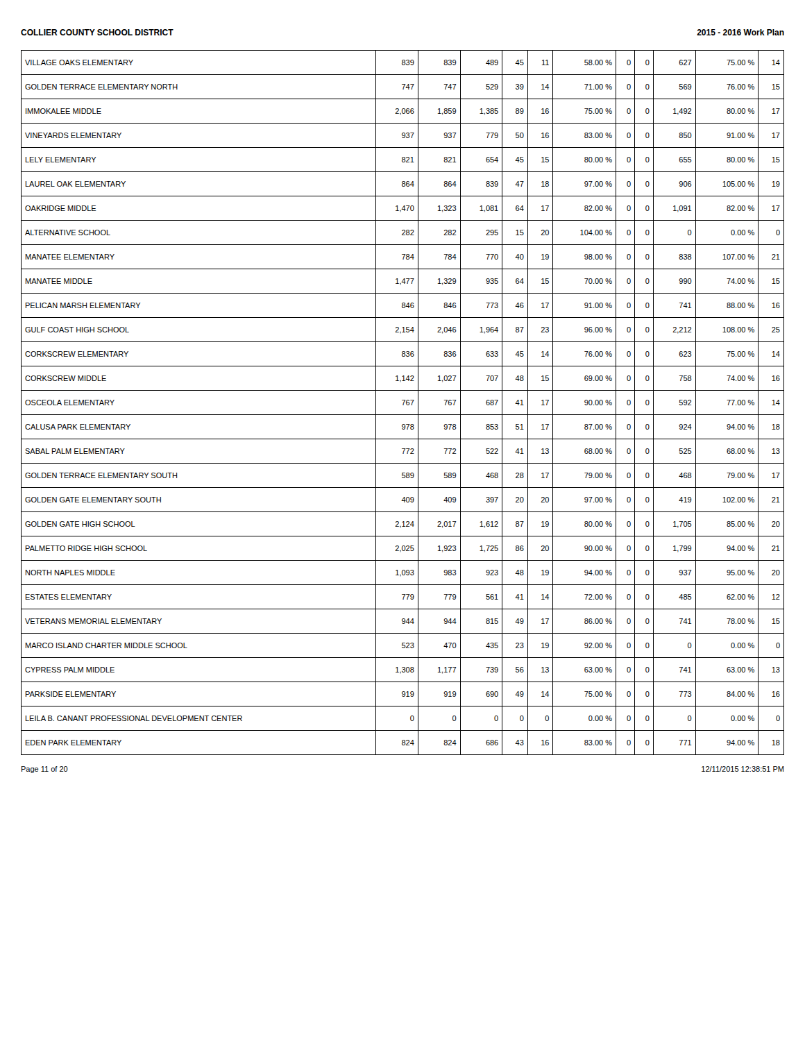COLLIER COUNTY SCHOOL DISTRICT 2015 - 2016 Work Plan
| VILLAGE OAKS ELEMENTARY | 839 | 839 | 489 | 45 | 11 | 58.00 % | 0 | 0 | 627 | 75.00 % | 14 |
| GOLDEN TERRACE ELEMENTARY NORTH | 747 | 747 | 529 | 39 | 14 | 71.00 % | 0 | 0 | 569 | 76.00 % | 15 |
| IMMOKALEE MIDDLE | 2,066 | 1,859 | 1,385 | 89 | 16 | 75.00 % | 0 | 0 | 1,492 | 80.00 % | 17 |
| VINEYARDS ELEMENTARY | 937 | 937 | 779 | 50 | 16 | 83.00 % | 0 | 0 | 850 | 91.00 % | 17 |
| LELY ELEMENTARY | 821 | 821 | 654 | 45 | 15 | 80.00 % | 0 | 0 | 655 | 80.00 % | 15 |
| LAUREL OAK ELEMENTARY | 864 | 864 | 839 | 47 | 18 | 97.00 % | 0 | 0 | 906 | 105.00 % | 19 |
| OAKRIDGE MIDDLE | 1,470 | 1,323 | 1,081 | 64 | 17 | 82.00 % | 0 | 0 | 1,091 | 82.00 % | 17 |
| ALTERNATIVE SCHOOL | 282 | 282 | 295 | 15 | 20 | 104.00 % | 0 | 0 | 0 | 0.00 % | 0 |
| MANATEE ELEMENTARY | 784 | 784 | 770 | 40 | 19 | 98.00 % | 0 | 0 | 838 | 107.00 % | 21 |
| MANATEE MIDDLE | 1,477 | 1,329 | 935 | 64 | 15 | 70.00 % | 0 | 0 | 990 | 74.00 % | 15 |
| PELICAN MARSH ELEMENTARY | 846 | 846 | 773 | 46 | 17 | 91.00 % | 0 | 0 | 741 | 88.00 % | 16 |
| GULF COAST HIGH SCHOOL | 2,154 | 2,046 | 1,964 | 87 | 23 | 96.00 % | 0 | 0 | 2,212 | 108.00 % | 25 |
| CORKSCREW ELEMENTARY | 836 | 836 | 633 | 45 | 14 | 76.00 % | 0 | 0 | 623 | 75.00 % | 14 |
| CORKSCREW MIDDLE | 1,142 | 1,027 | 707 | 48 | 15 | 69.00 % | 0 | 0 | 758 | 74.00 % | 16 |
| OSCEOLA ELEMENTARY | 767 | 767 | 687 | 41 | 17 | 90.00 % | 0 | 0 | 592 | 77.00 % | 14 |
| CALUSA PARK ELEMENTARY | 978 | 978 | 853 | 51 | 17 | 87.00 % | 0 | 0 | 924 | 94.00 % | 18 |
| SABAL PALM ELEMENTARY | 772 | 772 | 522 | 41 | 13 | 68.00 % | 0 | 0 | 525 | 68.00 % | 13 |
| GOLDEN TERRACE ELEMENTARY SOUTH | 589 | 589 | 468 | 28 | 17 | 79.00 % | 0 | 0 | 468 | 79.00 % | 17 |
| GOLDEN GATE ELEMENTARY SOUTH | 409 | 409 | 397 | 20 | 20 | 97.00 % | 0 | 0 | 419 | 102.00 % | 21 |
| GOLDEN GATE HIGH SCHOOL | 2,124 | 2,017 | 1,612 | 87 | 19 | 80.00 % | 0 | 0 | 1,705 | 85.00 % | 20 |
| PALMETTO RIDGE HIGH SCHOOL | 2,025 | 1,923 | 1,725 | 86 | 20 | 90.00 % | 0 | 0 | 1,799 | 94.00 % | 21 |
| NORTH NAPLES MIDDLE | 1,093 | 983 | 923 | 48 | 19 | 94.00 % | 0 | 0 | 937 | 95.00 % | 20 |
| ESTATES ELEMENTARY | 779 | 779 | 561 | 41 | 14 | 72.00 % | 0 | 0 | 485 | 62.00 % | 12 |
| VETERANS MEMORIAL ELEMENTARY | 944 | 944 | 815 | 49 | 17 | 86.00 % | 0 | 0 | 741 | 78.00 % | 15 |
| MARCO ISLAND CHARTER MIDDLE SCHOOL | 523 | 470 | 435 | 23 | 19 | 92.00 % | 0 | 0 | 0 | 0.00 % | 0 |
| CYPRESS PALM MIDDLE | 1,308 | 1,177 | 739 | 56 | 13 | 63.00 % | 0 | 0 | 741 | 63.00 % | 13 |
| PARKSIDE ELEMENTARY | 919 | 919 | 690 | 49 | 14 | 75.00 % | 0 | 0 | 773 | 84.00 % | 16 |
| LEILA B. CANANT PROFESSIONAL DEVELOPMENT CENTER | 0 | 0 | 0 | 0 | 0 | 0.00 % | 0 | 0 | 0 | 0.00 % | 0 |
| EDEN PARK ELEMENTARY | 824 | 824 | 686 | 43 | 16 | 83.00 % | 0 | 0 | 771 | 94.00 % | 18 |
Page 11 of 20 12/11/2015 12:38:51 PM